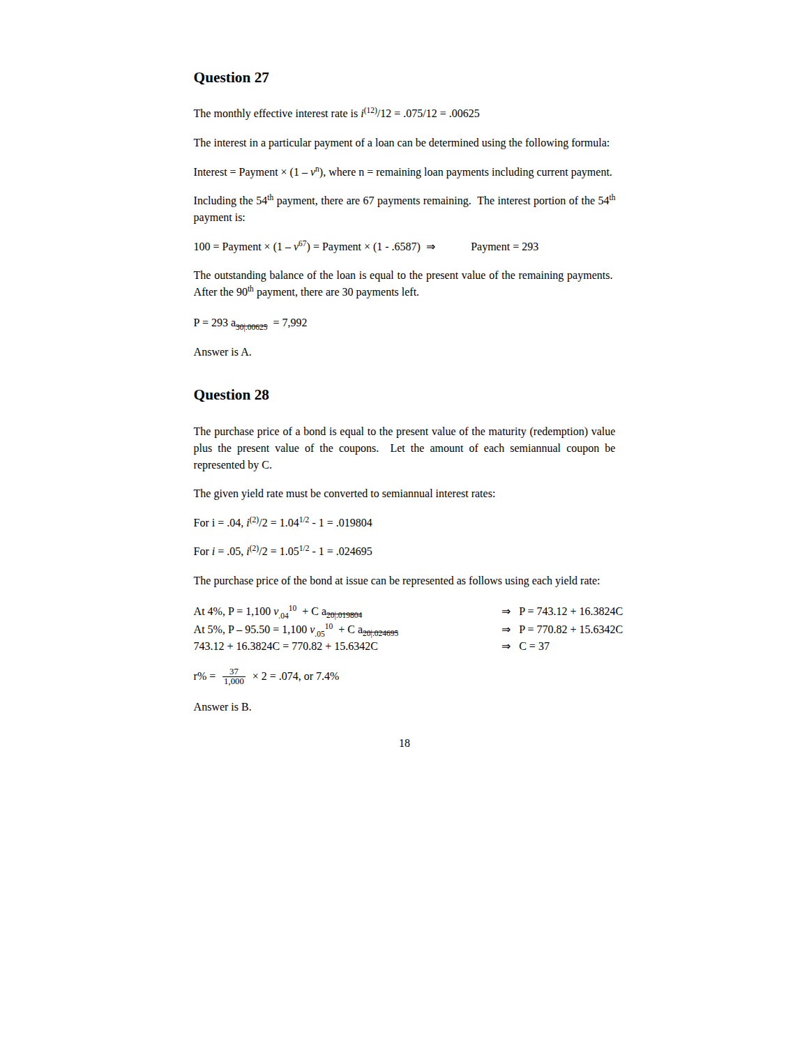Question 27
The monthly effective interest rate is i(12)/12 = .075/12 = .00625
The interest in a particular payment of a loan can be determined using the following formula:
Interest = Payment × (1 – vn), where n = remaining loan payments including current payment.
Including the 54th payment, there are 67 payments remaining. The interest portion of the 54th payment is:
100 = Payment × (1 – v67) = Payment × (1 - .6587) ⇒ Payment = 293
The outstanding balance of the loan is equal to the present value of the remaining payments. After the 90th payment, there are 30 payments left.
P = 293 a 30|.00625 = 7,992
Answer is A.
Question 28
The purchase price of a bond is equal to the present value of the maturity (redemption) value plus the present value of the coupons. Let the amount of each semiannual coupon be represented by C.
The given yield rate must be converted to semiannual interest rates:
For i = .04, i(2)/2 = 1.041/2 - 1 = .019804
For i = .05, i(2)/2 = 1.051/2 - 1 = .024695
The purchase price of the bond at issue can be represented as follows using each yield rate:
At 4%, P = 1,100 v.0410 + C a 20|.019804
⇒ P = 743.12 + 16.3824C
At 5%, P – 95.50 = 1,100 v.0510 + C a 20|.024695
⇒ P = 770.82 + 15.6342C
743.12 + 16.3824C = 770.82 + 15.6342C
⇒ C = 37
r% = 371,000 × 2 = .074, or 7.4%
Answer is B.
18